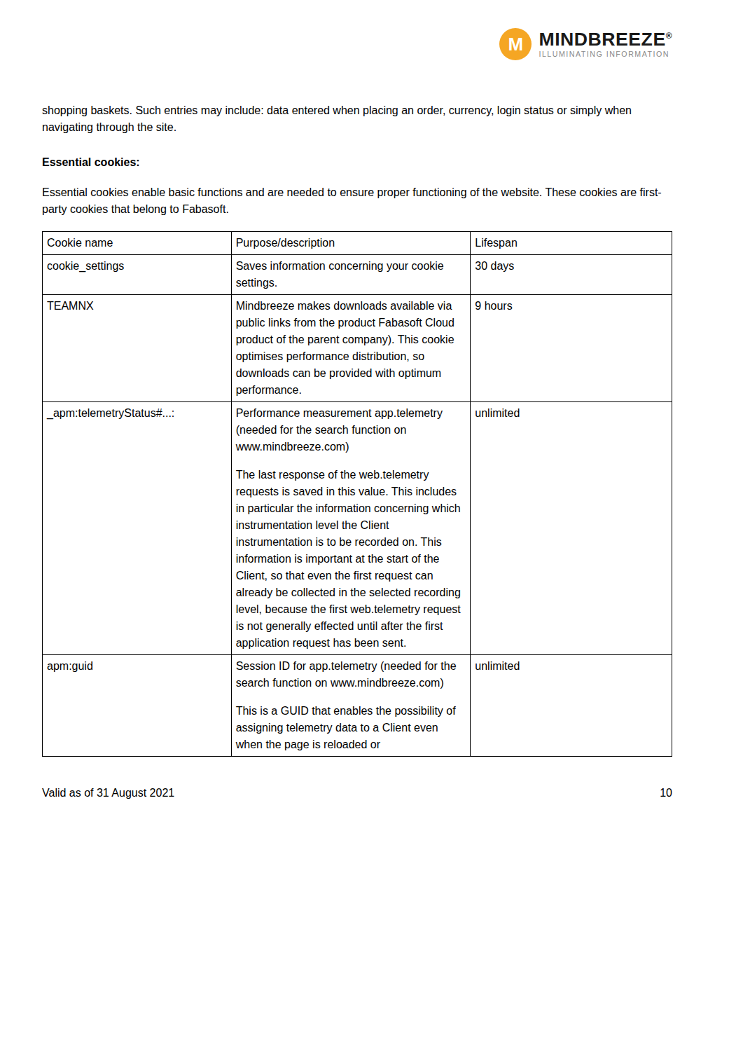M
MINDBREEZE®
Illuminating Information
shopping baskets. Such entries may include: data entered when placing an order, currency, login status or simply when navigating through the site.
Essential cookies:
Essential cookies enable basic functions and are needed to ensure proper functioning of the website. These cookies are first-party cookies that belong to Fabasoft.
| Cookie name | Purpose/description | Lifespan |
| --- | --- | --- |
| cookie_settings | Saves information concerning your cookie settings. | 30 days |
| TEAMNX | Mindbreeze makes downloads available via public links from the product Fabasoft Cloud product of the parent company). This cookie optimises performance distribution, so downloads can be provided with optimum performance. | 9 hours |
| _apm:telemetryStatus#...: | Performance measurement app.telemetry (needed for the search function on www.mindbreeze.com) The last response of the web.telemetry requests is saved in this value. This includes in particular the information concerning which instrumentation level the Client instrumentation is to be recorded on. This information is important at the start of the Client, so that even the first request can already be collected in the selected recording level, because the first web.telemetry request is not generally effected until after the first application request has been sent. | unlimited |
| apm:guid | Session ID for app.telemetry (needed for the search function on www.mindbreeze.com) This is a GUID that enables the possibility of assigning telemetry data to a Client even when the page is reloaded or | unlimited |
Valid as of 31 August 2021
10